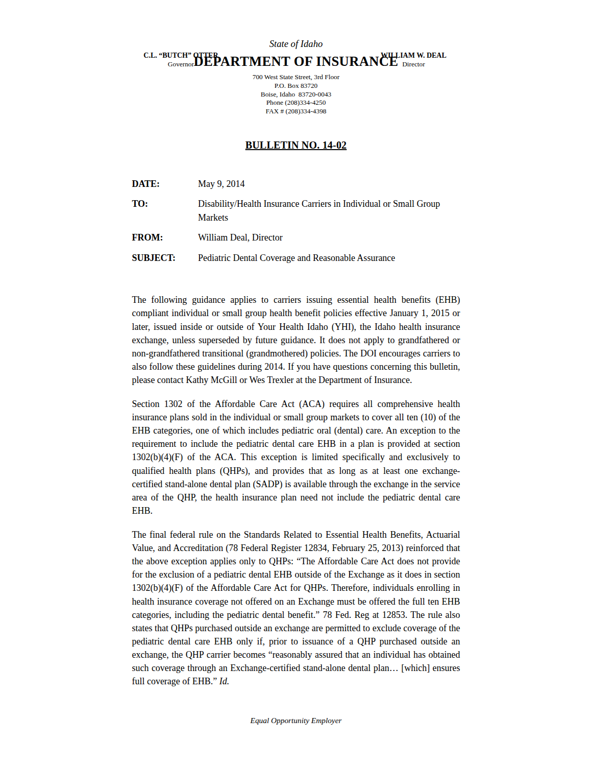C.L. “BUTCH” OTTER
Governor
WILLIAM W. DEAL
Director
State of Idaho
DEPARTMENT OF INSURANCE
700 West State Street, 3rd Floor
P.O. Box 83720
Boise, Idaho 83720-0043
Phone (208)334-4250
FAX # (208)334-4398
BULLETIN NO. 14-02
| DATE: | May 9, 2014 |
| TO: | Disability/Health Insurance Carriers in Individual or Small Group Markets |
| FROM: | William Deal, Director |
| SUBJECT: | Pediatric Dental Coverage and Reasonable Assurance |
The following guidance applies to carriers issuing essential health benefits (EHB) compliant individual or small group health benefit policies effective January 1, 2015 or later, issued inside or outside of Your Health Idaho (YHI), the Idaho health insurance exchange, unless superseded by future guidance. It does not apply to grandfathered or non-grandfathered transitional (grandmothered) policies. The DOI encourages carriers to also follow these guidelines during 2014. If you have questions concerning this bulletin, please contact Kathy McGill or Wes Trexler at the Department of Insurance.
Section 1302 of the Affordable Care Act (ACA) requires all comprehensive health insurance plans sold in the individual or small group markets to cover all ten (10) of the EHB categories, one of which includes pediatric oral (dental) care. An exception to the requirement to include the pediatric dental care EHB in a plan is provided at section 1302(b)(4)(F) of the ACA. This exception is limited specifically and exclusively to qualified health plans (QHPs), and provides that as long as at least one exchange-certified stand-alone dental plan (SADP) is available through the exchange in the service area of the QHP, the health insurance plan need not include the pediatric dental care EHB.
The final federal rule on the Standards Related to Essential Health Benefits, Actuarial Value, and Accreditation (78 Federal Register 12834, February 25, 2013) reinforced that the above exception applies only to QHPs: “The Affordable Care Act does not provide for the exclusion of a pediatric dental EHB outside of the Exchange as it does in section 1302(b)(4)(F) of the Affordable Care Act for QHPs. Therefore, individuals enrolling in health insurance coverage not offered on an Exchange must be offered the full ten EHB categories, including the pediatric dental benefit.” 78 Fed. Reg at 12853. The rule also states that QHPs purchased outside an exchange are permitted to exclude coverage of the pediatric dental care EHB only if, prior to issuance of a QHP purchased outside an exchange, the QHP carrier becomes “reasonably assured that an individual has obtained such coverage through an Exchange-certified stand-alone dental plan… [which] ensures full coverage of EHB.” Id.
Equal Opportunity Employer